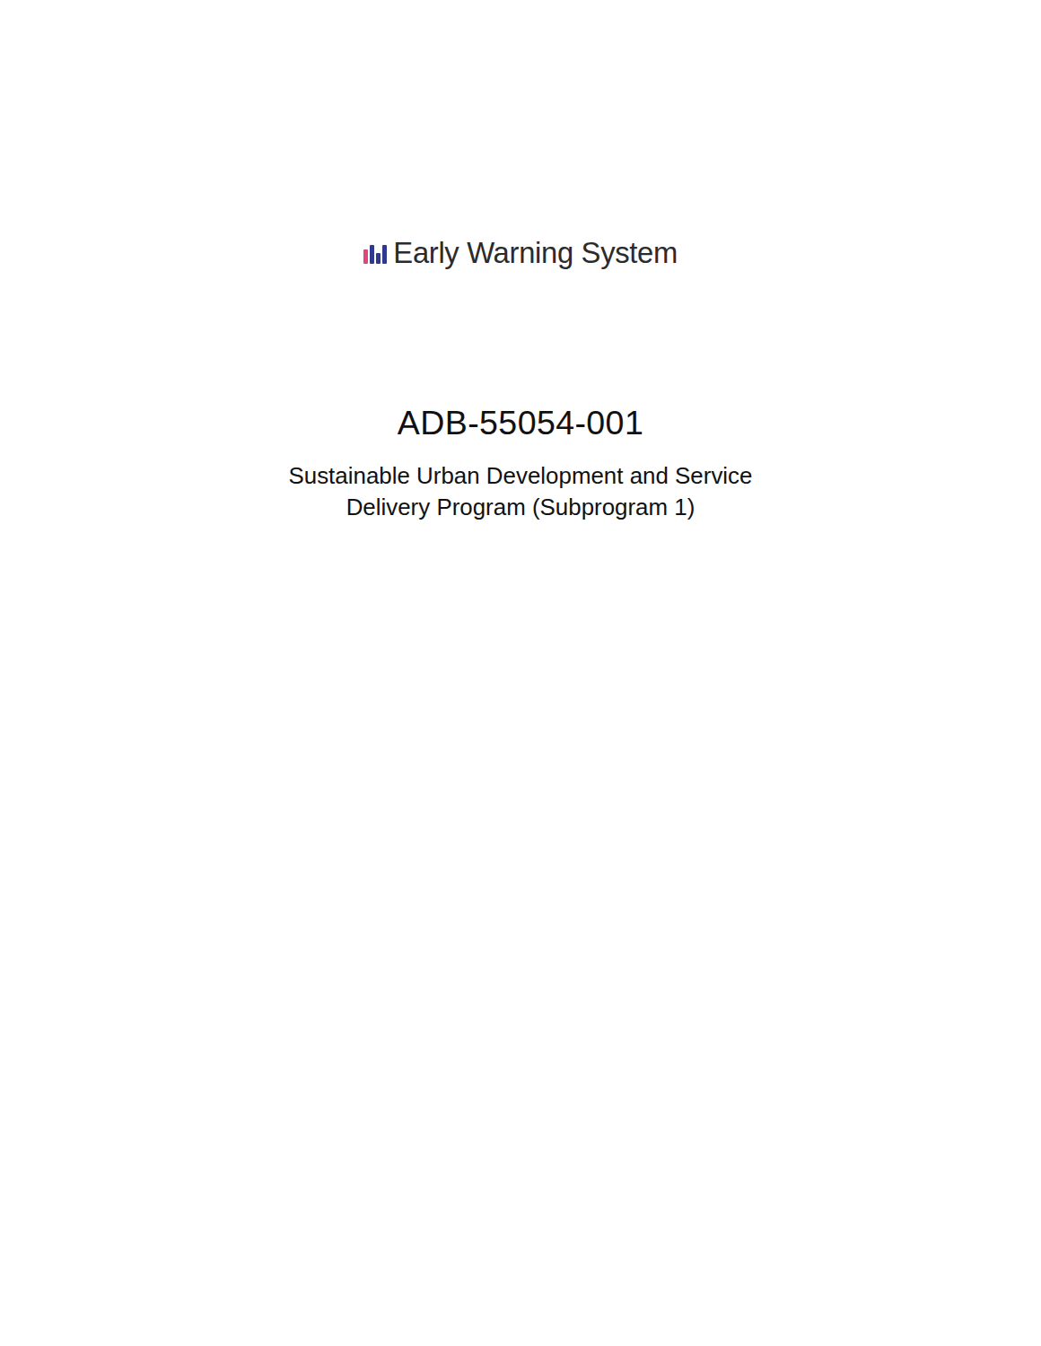Early Warning System
ADB-55054-001
Sustainable Urban Development and Service Delivery Program (Subprogram 1)